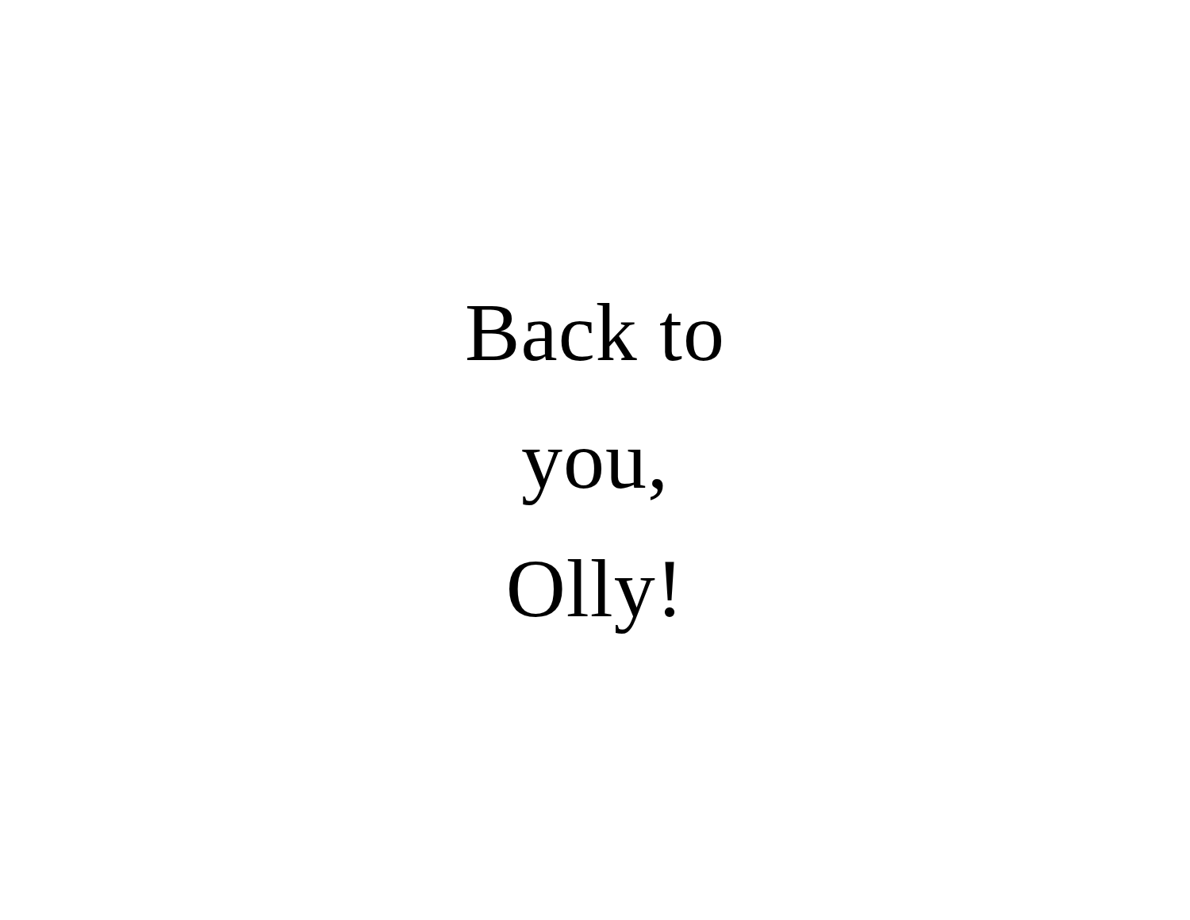Back to
you,
Olly!